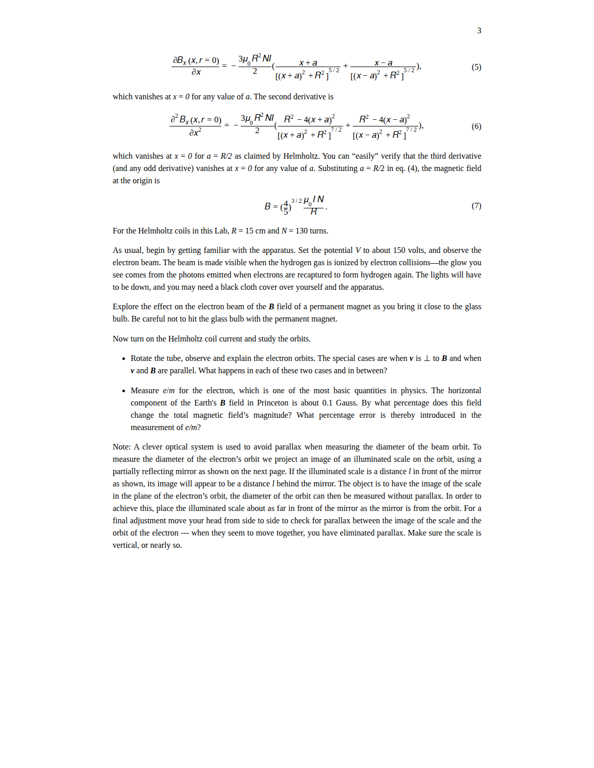3
∂Bx(x,r=0) ∂x = − 3μ0R2NI 2 ( x+a [(x+a)2+R2] 5/2 + x−a [(x−a)2+R2] 5/2 ) , (5)
which vanishes at x = 0 for any value of a. The second derivative is
∂2Bx(x,r=0) ∂x2 = − 3μ0R2NI 2 ( R2−4(x+a)2 [(x+a)2+R2] 7/2 + R2−4(x−a)2 [(x−a)2+R2] 7/2 ) , (6)
which vanishes at x = 0 for a = R/2 as claimed by Helmholtz. You can “easily” verify that the third derivative (and any odd derivative) vanishes at x = 0 for any value of a. Substituting a = R/2 in eq. (4), the magnetic field at the origin is
B = (45) 3/2 μ0IN R . (7)
For the Helmholtz coils in this Lab, R = 15 cm and N = 130 turns.
As usual, begin by getting familiar with the apparatus. Set the potential V to about 150 volts, and observe the electron beam. The beam is made visible when the hydrogen gas is ionized by electron collisions—the glow you see comes from the photons emitted when electrons are recaptured to form hydrogen again. The lights will have to be down, and you may need a black cloth cover over yourself and the apparatus.
Explore the effect on the electron beam of the B field of a permanent magnet as you bring it close to the glass bulb. Be careful not to hit the glass bulb with the permanent magnet.
Now turn on the Helmholtz coil current and study the orbits.
Rotate the tube, observe and explain the electron orbits. The special cases are when v is ⊥ to B and when v and B are parallel. What happens in each of these two cases and in between?
Measure e/m for the electron, which is one of the most basic quantities in physics. The horizontal component of the Earth's B field in Princeton is about 0.1 Gauss. By what percentage does this field change the total magnetic field’s magnitude? What percentage error is thereby introduced in the measurement of e/m?
Note: A clever optical system is used to avoid parallax when measuring the diameter of the beam orbit. To measure the diameter of the electron’s orbit we project an image of an illuminated scale on the orbit, using a partially reflecting mirror as shown on the next page. If the illuminated scale is a distance l in front of the mirror as shown, its image will appear to be a distance l behind the mirror. The object is to have the image of the scale in the plane of the electron’s orbit, the diameter of the orbit can then be measured without parallax. In order to achieve this, place the illuminated scale about as far in front of the mirror as the mirror is from the orbit. For a final adjustment move your head from side to side to check for parallax between the image of the scale and the orbit of the electron --- when they seem to move together, you have eliminated parallax. Make sure the scale is vertical, or nearly so.